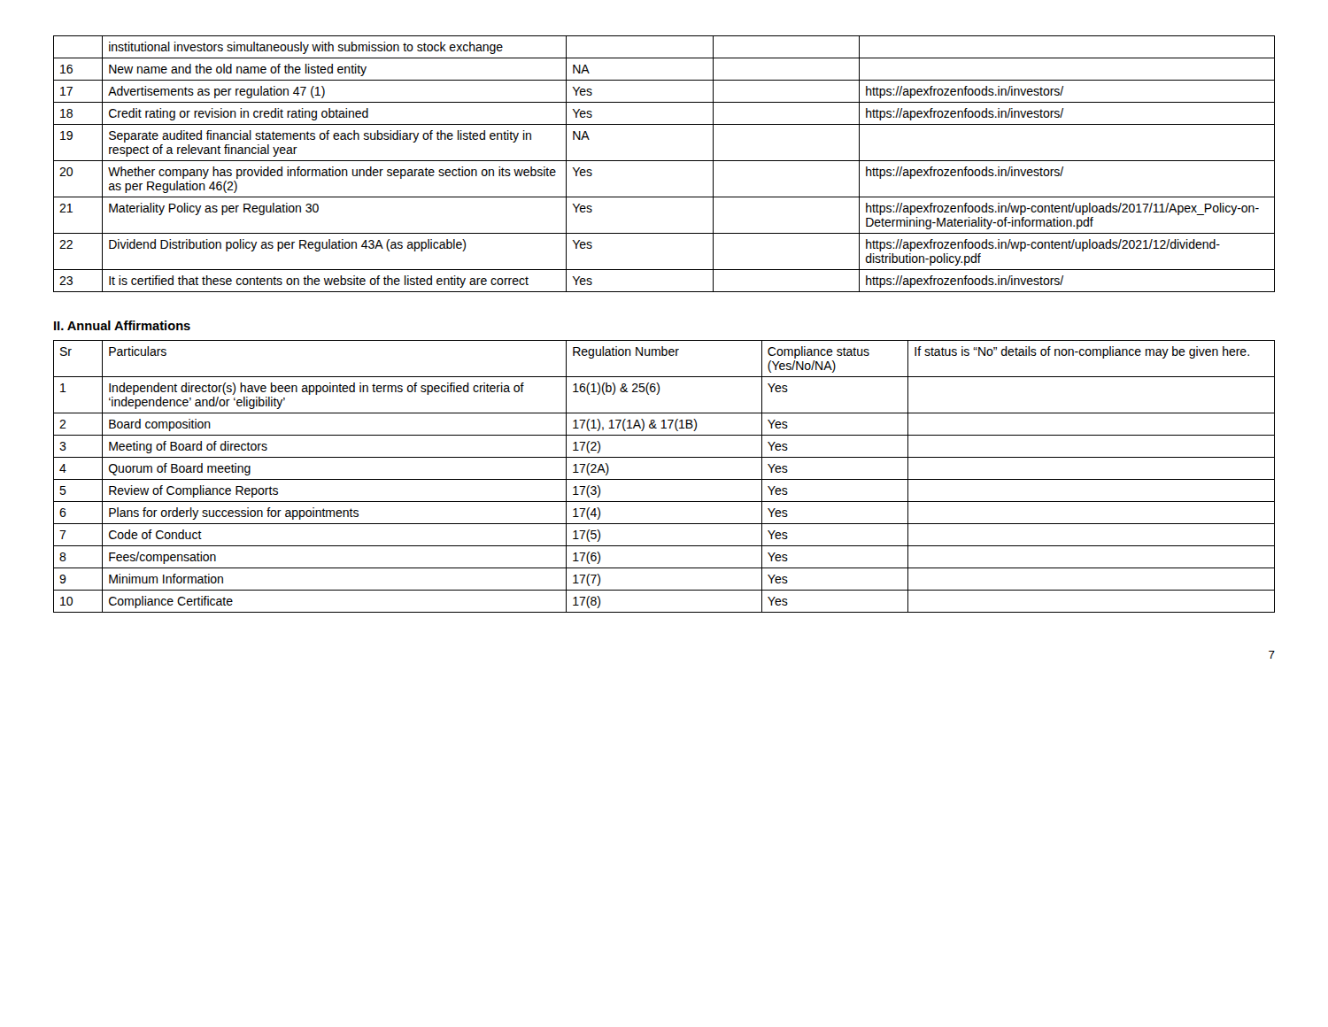| | institutional investors simultaneously with submission to stock exchange | | | |
| 16 | New name and the old name of the listed entity | NA | | |
| 17 | Advertisements as per regulation 47 (1) | Yes | | https://apexfrozenfoods.in/investors/ |
| 18 | Credit rating or revision in credit rating obtained | Yes | | https://apexfrozenfoods.in/investors/ |
| 19 | Separate audited financial statements of each subsidiary of the listed entity in respect of a relevant financial year | NA | | |
| 20 | Whether company has provided information under separate section on its website as per Regulation 46(2) | Yes | | https://apexfrozenfoods.in/investors/ |
| 21 | Materiality Policy as per Regulation 30 | Yes | | https://apexfrozenfoods.in/wp-content/uploads/2017/11/Apex_Policy-on-Determining-Materiality-of-information.pdf |
| 22 | Dividend Distribution policy as per Regulation 43A (as applicable) | Yes | | https://apexfrozenfoods.in/wp-content/uploads/2021/12/dividend-distribution-policy.pdf |
| 23 | It is certified that these contents on the website of the listed entity are correct | Yes | | https://apexfrozenfoods.in/investors/ |
II. Annual Affirmations
| Sr | Particulars | Regulation Number | Compliance status (Yes/No/NA) | If status is “No” details of non-compliance may be given here. |
| --- | --- | --- | --- | --- |
| 1 | Independent director(s) have been appointed in terms of specified criteria of ‘independence’ and/or ‘eligibility’ | 16(1)(b) & 25(6) | Yes | |
| 2 | Board composition | 17(1), 17(1A) & 17(1B) | Yes | |
| 3 | Meeting of Board of directors | 17(2) | Yes | |
| 4 | Quorum of Board meeting | 17(2A) | Yes | |
| 5 | Review of Compliance Reports | 17(3) | Yes | |
| 6 | Plans for orderly succession for appointments | 17(4) | Yes | |
| 7 | Code of Conduct | 17(5) | Yes | |
| 8 | Fees/compensation | 17(6) | Yes | |
| 9 | Minimum Information | 17(7) | Yes | |
| 10 | Compliance Certificate | 17(8) | Yes | |
7